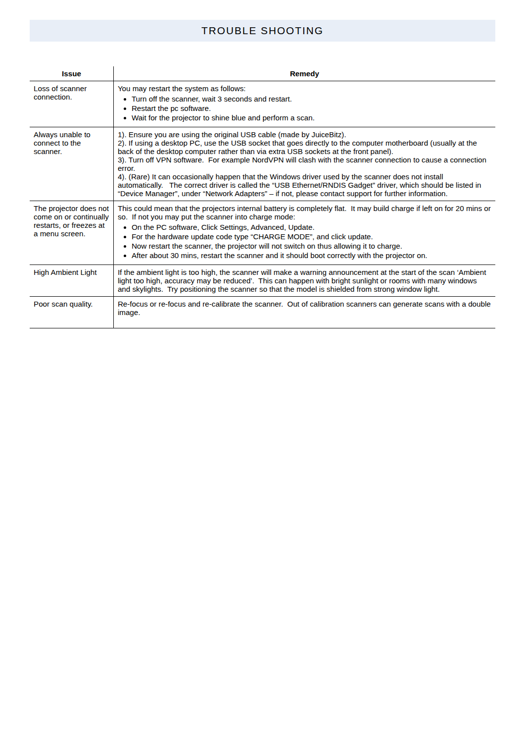TROUBLE SHOOTING
| Issue | Remedy |
| --- | --- |
| Loss of scanner connection. | You may restart the system as follows: Turn off the scanner, wait 3 seconds and restart. Restart the pc software. Wait for the projector to shine blue and perform a scan. |
| Always unable to connect to the scanner. | 1). Ensure you are using the original USB cable (made by JuiceBitz). 2). If using a desktop PC, use the USB socket that goes directly to the computer motherboard (usually at the back of the desktop computer rather than via extra USB sockets at the front panel). 3). Turn off VPN software. For example NordVPN will clash with the scanner connection to cause a connection error. 4). (Rare) It can occasionally happen that the Windows driver used by the scanner does not install automatically. The correct driver is called the “USB Ethernet/RNDIS Gadget” driver, which should be listed in “Device Manager”, under “Network Adapters” – if not, please contact support for further information. |
| The projector does not come on or continually restarts, or freezes at a menu screen. | This could mean that the projectors internal battery is completely flat. It may build charge if left on for 20 mins or so. If not you may put the scanner into charge mode: On the PC software, Click Settings, Advanced, Update. For the hardware update code type “CHARGE MODE”, and click update. Now restart the scanner, the projector will not switch on thus allowing it to charge. After about 30 mins, restart the scanner and it should boot correctly with the projector on. |
| High Ambient Light | If the ambient light is too high, the scanner will make a warning announcement at the start of the scan ‘Ambient light too high, accuracy may be reduced’. This can happen with bright sunlight or rooms with many windows and skylights. Try positioning the scanner so that the model is shielded from strong window light. |
| Poor scan quality. | Re-focus or re-focus and re-calibrate the scanner. Out of calibration scanners can generate scans with a double image. |